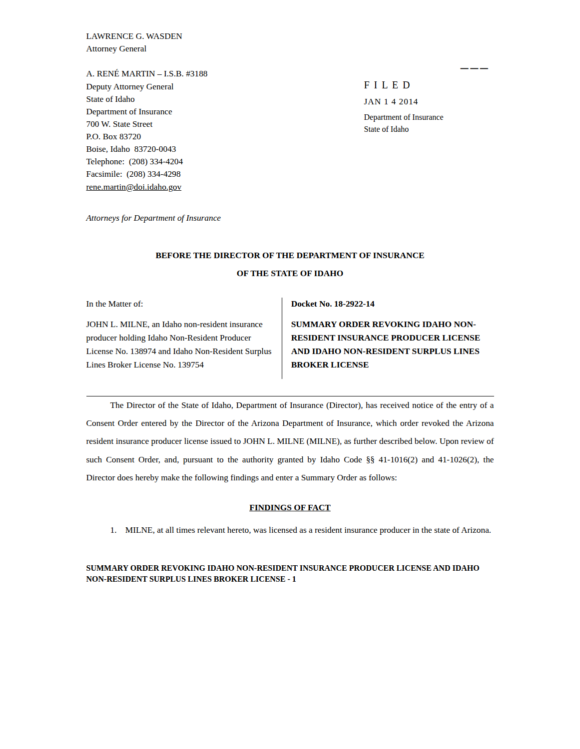−−−
F I L E D
JAN 1 4 2014
Department of Insurance
State of Idaho
LAWRENCE G. WASDEN
Attorney General
A. RENÉ MARTIN – I.S.B. #3188
Deputy Attorney General
State of Idaho
Department of Insurance
700 W. State Street
P.O. Box 83720
Boise, Idaho 83720-0043
Telephone: (208) 334-4204
Facsimile: (208) 334-4298
rene.martin@doi.idaho.gov
Attorneys for Department of Insurance
BEFORE THE DIRECTOR OF THE DEPARTMENT OF INSURANCE
OF THE STATE OF IDAHO
| In the Matter of: JOHN L. MILNE, an Idaho non-resident insurance producer holding Idaho Non-Resident Producer License No. 138974 and Idaho Non-Resident Surplus Lines Broker License No. 139754 | Docket No. 18-2922-14 SUMMARY ORDER REVOKING IDAHO NON-RESIDENT INSURANCE PRODUCER LICENSE AND IDAHO NON-RESIDENT SURPLUS LINES BROKER LICENSE |
The Director of the State of Idaho, Department of Insurance (Director), has received notice of the entry of a Consent Order entered by the Director of the Arizona Department of Insurance, which order revoked the Arizona resident insurance producer license issued to JOHN L. MILNE (MILNE), as further described below. Upon review of such Consent Order, and, pursuant to the authority granted by Idaho Code §§ 41-1016(2) and 41-1026(2), the Director does hereby make the following findings and enter a Summary Order as follows:
FINDINGS OF FACT
1. MILNE, at all times relevant hereto, was licensed as a resident insurance producer in the state of Arizona.
SUMMARY ORDER REVOKING IDAHO NON-RESIDENT INSURANCE PRODUCER LICENSE AND IDAHO NON-RESIDENT SURPLUS LINES BROKER LICENSE - 1